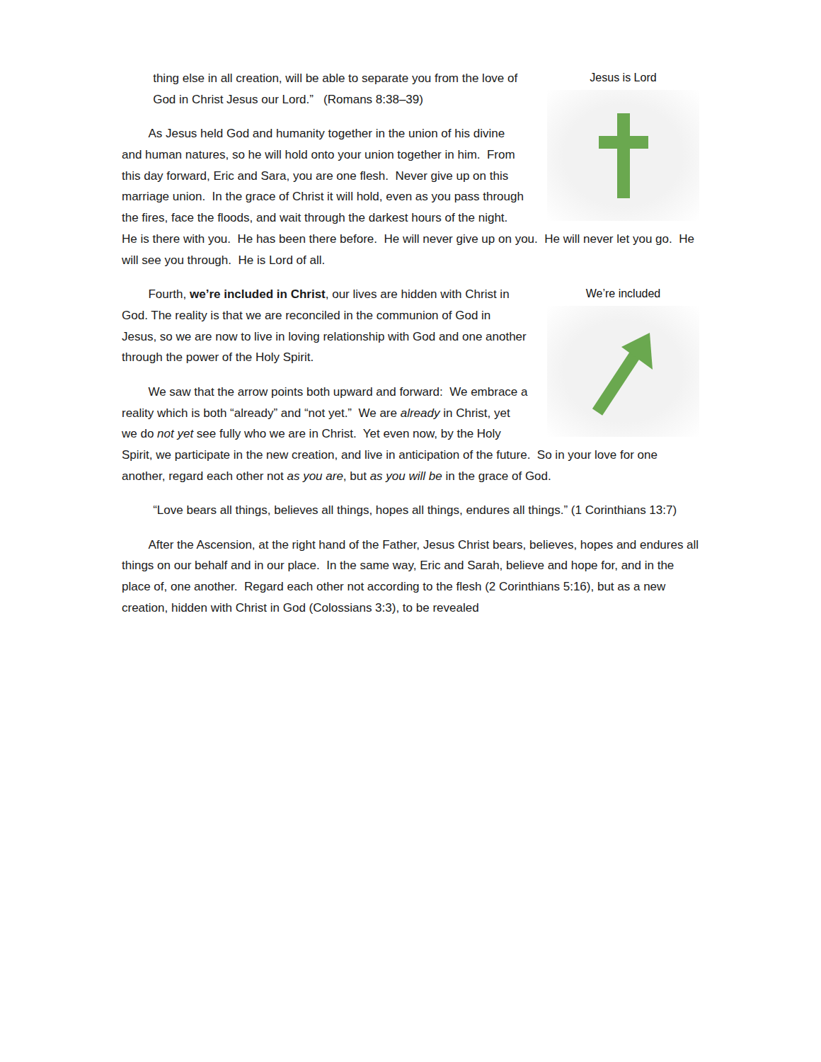Jesus is Lord
thing else in all creation, will be able to separate you from the love of God in Christ Jesus our Lord.” (Romans 8:38–39)
As Jesus held God and humanity together in the union of his divine and human natures, so he will hold onto your union together in him. From this day forward, Eric and Sara, you are one flesh. Never give up on this marriage union. In the grace of Christ it will hold, even as you pass through the fires, face the floods, and wait through the darkest hours of the night. He is there with you. He has been there before. He will never give up on you. He will never let you go. He will see you through. He is Lord of all.
We’re included
Fourth, we’re included in Christ, our lives are hidden with Christ in God. The reality is that we are reconciled in the communion of God in Jesus, so we are now to live in loving relationship with God and one another through the power of the Holy Spirit.
We saw that the arrow points both upward and forward: We embrace a reality which is both “already” and “not yet.” We are already in Christ, yet we do not yet see fully who we are in Christ. Yet even now, by the Holy Spirit, we participate in the new creation, and live in anticipation of the future. So in your love for one another, regard each other not as you are, but as you will be in the grace of God.
“Love bears all things, believes all things, hopes all things, endures all things.” (1 Corinthians 13:7)
After the Ascension, at the right hand of the Father, Jesus Christ bears, believes, hopes and endures all things on our behalf and in our place. In the same way, Eric and Sarah, believe and hope for, and in the place of, one another. Regard each other not according to the flesh (2 Corinthians 5:16), but as a new creation, hidden with Christ in God (Colossians 3:3), to be revealed